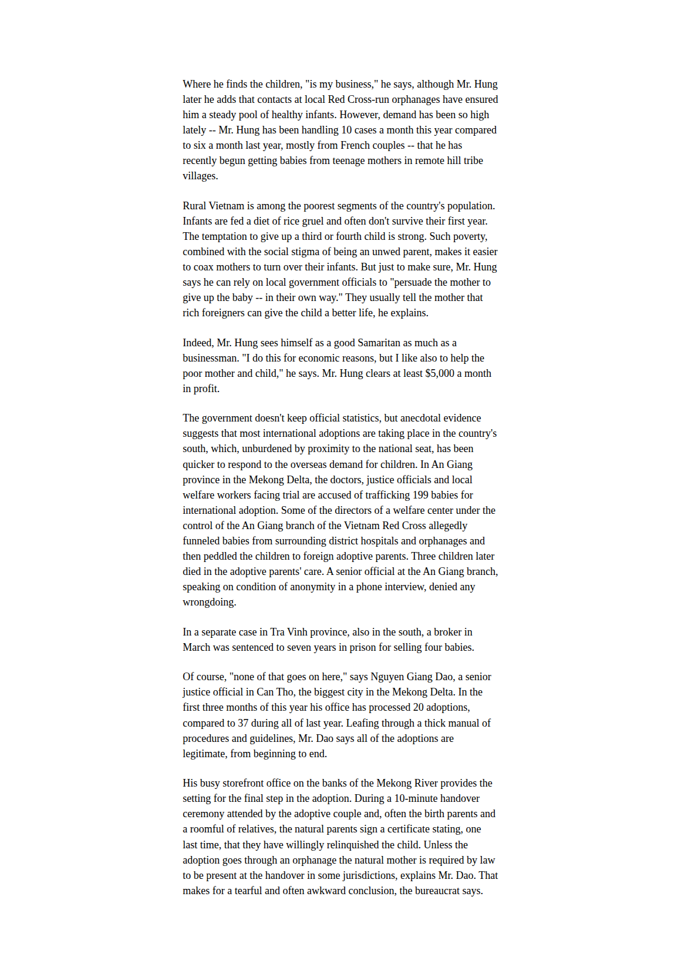Where he finds the children, "is my business," he says, although Mr. Hung later he adds that contacts at local Red Cross-run orphanages have ensured him a steady pool of healthy infants. However, demand has been so high lately -- Mr. Hung has been handling 10 cases a month this year compared to six a month last year, mostly from French couples -- that he has recently begun getting babies from teenage mothers in remote hill tribe villages.
Rural Vietnam is among the poorest segments of the country's population. Infants are fed a diet of rice gruel and often don't survive their first year. The temptation to give up a third or fourth child is strong. Such poverty, combined with the social stigma of being an unwed parent, makes it easier to coax mothers to turn over their infants. But just to make sure, Mr. Hung says he can rely on local government officials to "persuade the mother to give up the baby -- in their own way." They usually tell the mother that rich foreigners can give the child a better life, he explains.
Indeed, Mr. Hung sees himself as a good Samaritan as much as a businessman. "I do this for economic reasons, but I like also to help the poor mother and child," he says. Mr. Hung clears at least $5,000 a month in profit.
The government doesn't keep official statistics, but anecdotal evidence suggests that most international adoptions are taking place in the country's south, which, unburdened by proximity to the national seat, has been quicker to respond to the overseas demand for children. In An Giang province in the Mekong Delta, the doctors, justice officials and local welfare workers facing trial are accused of trafficking 199 babies for international adoption. Some of the directors of a welfare center under the control of the An Giang branch of the Vietnam Red Cross allegedly funneled babies from surrounding district hospitals and orphanages and then peddled the children to foreign adoptive parents. Three children later died in the adoptive parents' care. A senior official at the An Giang branch, speaking on condition of anonymity in a phone interview, denied any wrongdoing.
In a separate case in Tra Vinh province, also in the south, a broker in March was sentenced to seven years in prison for selling four babies.
Of course, "none of that goes on here," says Nguyen Giang Dao, a senior justice official in Can Tho, the biggest city in the Mekong Delta. In the first three months of this year his office has processed 20 adoptions, compared to 37 during all of last year. Leafing through a thick manual of procedures and guidelines, Mr. Dao says all of the adoptions are legitimate, from beginning to end.
His busy storefront office on the banks of the Mekong River provides the setting for the final step in the adoption. During a 10-minute handover ceremony attended by the adoptive couple and, often the birth parents and a roomful of relatives, the natural parents sign a certificate stating, one last time, that they have willingly relinquished the child. Unless the adoption goes through an orphanage the natural mother is required by law to be present at the handover in some jurisdictions, explains Mr. Dao. That makes for a tearful and often awkward conclusion, the bureaucrat says.